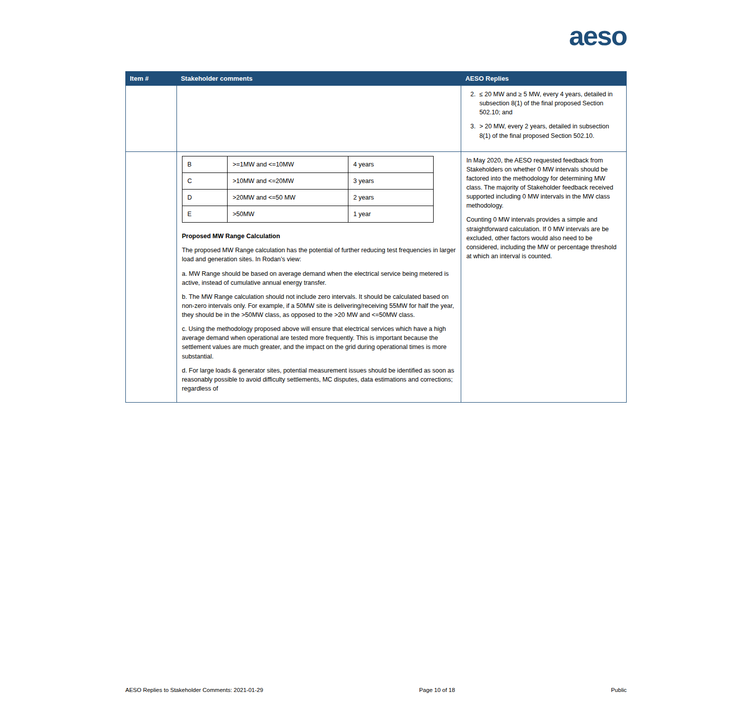aeso
| Item # | Stakeholder comments | AESO Replies |
| --- | --- | --- |
| | | ≤ 20 MW and ≥ 5 MW, every 4 years, detailed in subsection 8(1) of the final proposed Section 502.10; and > 20 MW, every 2 years, detailed in subsection 8(1) of the final proposed Section 502.10. |
| | / B / >=1MW and <=10MW / 4 years / / C / >10MW and <=20MW / 3 years / / D / >20MW and <=50 MW / 2 years / / E / >50MW / 1 year / Proposed MW Range Calculation The proposed MW Range calculation has the potential of further reducing test frequencies in larger load and generation sites. In Rodan’s view: a. MW Range should be based on average demand when the electrical service being metered is active, instead of cumulative annual energy transfer. b. The MW Range calculation should not include zero intervals. It should be calculated based on non-zero intervals only. For example, if a 50MW site is delivering/receiving 55MW for half the year, they should be in the >50MW class, as opposed to the >20 MW and <=50MW class. c. Using the methodology proposed above will ensure that electrical services which have a high average demand when operational are tested more frequently. This is important because the settlement values are much greater, and the impact on the grid during operational times is more substantial. d. For large loads & generator sites, potential measurement issues should be identified as soon as reasonably possible to avoid difficulty settlements, MC disputes, data estimations and corrections; regardless of | In May 2020, the AESO requested feedback from Stakeholders on whether 0 MW intervals should be factored into the methodology for determining MW class. The majority of Stakeholder feedback received supported including 0 MW intervals in the MW class methodology. Counting 0 MW intervals provides a simple and straightforward calculation. If 0 MW intervals are be excluded, other factors would also need to be considered, including the MW or percentage threshold at which an interval is counted. |
AESO Replies to Stakeholder Comments: 2021-01-29
Page 10 of 18
Public